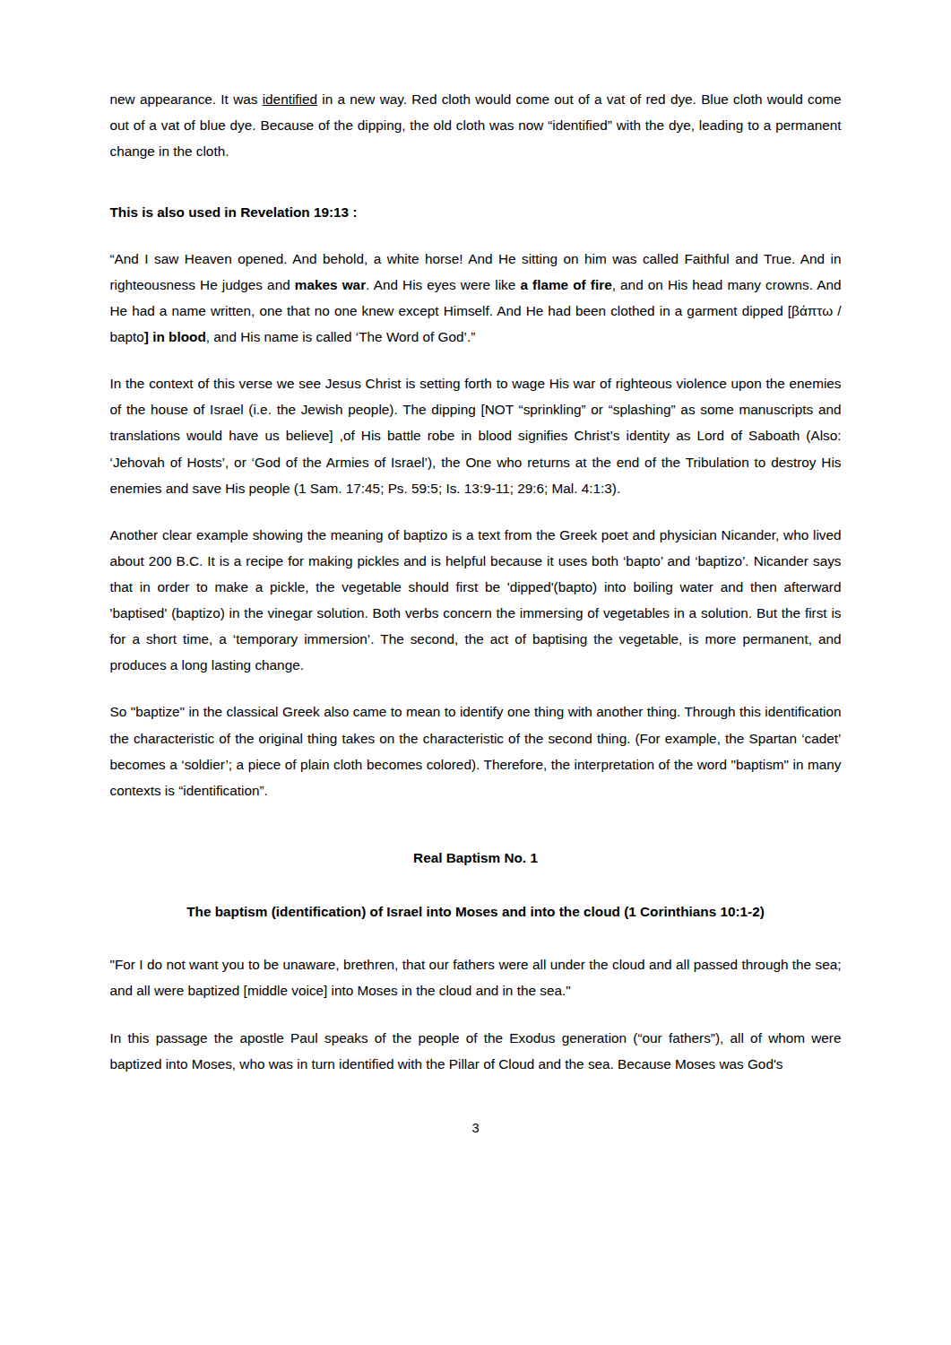new appearance. It was identified in a new way. Red cloth would come out of a vat of red dye. Blue cloth would come out of a vat of blue dye. Because of the dipping, the old cloth was now “identified” with the dye, leading to a permanent change in the cloth.
This is also used in Revelation 19:13 :
“And I saw Heaven opened. And behold, a white horse! And He sitting on him was called Faithful and True. And in righteousness He judges and makes war. And His eyes were like a flame of fire, and on His head many crowns. And He had a name written, one that no one knew except Himself. And He had been clothed in a garment dipped [βάπτω / bapto] in blood, and His name is called ‘The Word of God’.”
In the context of this verse we see Jesus Christ is setting forth to wage His war of righteous violence upon the enemies of the house of Israel (i.e. the Jewish people). The dipping [NOT “sprinkling” or “splashing” as some manuscripts and translations would have us believe] ,of His battle robe in blood signifies Christ’s identity as Lord of Saboath (Also: ‘Jehovah of Hosts’, or ‘God of the Armies of Israel’), the One who returns at the end of the Tribulation to destroy His enemies and save His people (1 Sam. 17:45; Ps. 59:5; Is. 13:9-11; 29:6; Mal. 4:1:3).
Another clear example showing the meaning of baptizo is a text from the Greek poet and physician Nicander, who lived about 200 B.C. It is a recipe for making pickles and is helpful because it uses both ‘bapto’ and ‘baptizo’. Nicander says that in order to make a pickle, the vegetable should first be 'dipped'(bapto) into boiling water and then afterward 'baptised' (baptizo) in the vinegar solution. Both verbs concern the immersing of vegetables in a solution. But the first is for a short time, a ‘temporary immersion’. The second, the act of baptising the vegetable, is more permanent, and produces a long lasting change.
So "baptize" in the classical Greek also came to mean to identify one thing with another thing. Through this identification the characteristic of the original thing takes on the characteristic of the second thing. (For example, the Spartan ‘cadet’ becomes a ‘soldier’; a piece of plain cloth becomes colored). Therefore, the interpretation of the word "baptism" in many contexts is “identification”.
Real Baptism No. 1
The baptism (identification) of Israel into Moses and into the cloud (1 Corinthians 10:1-2)
"For I do not want you to be unaware, brethren, that our fathers were all under the cloud and all passed through the sea; and all were baptized [middle voice] into Moses in the cloud and in the sea."
In this passage the apostle Paul speaks of the people of the Exodus generation (“our fathers”), all of whom were baptized into Moses, who was in turn identified with the Pillar of Cloud and the sea. Because Moses was God's
3